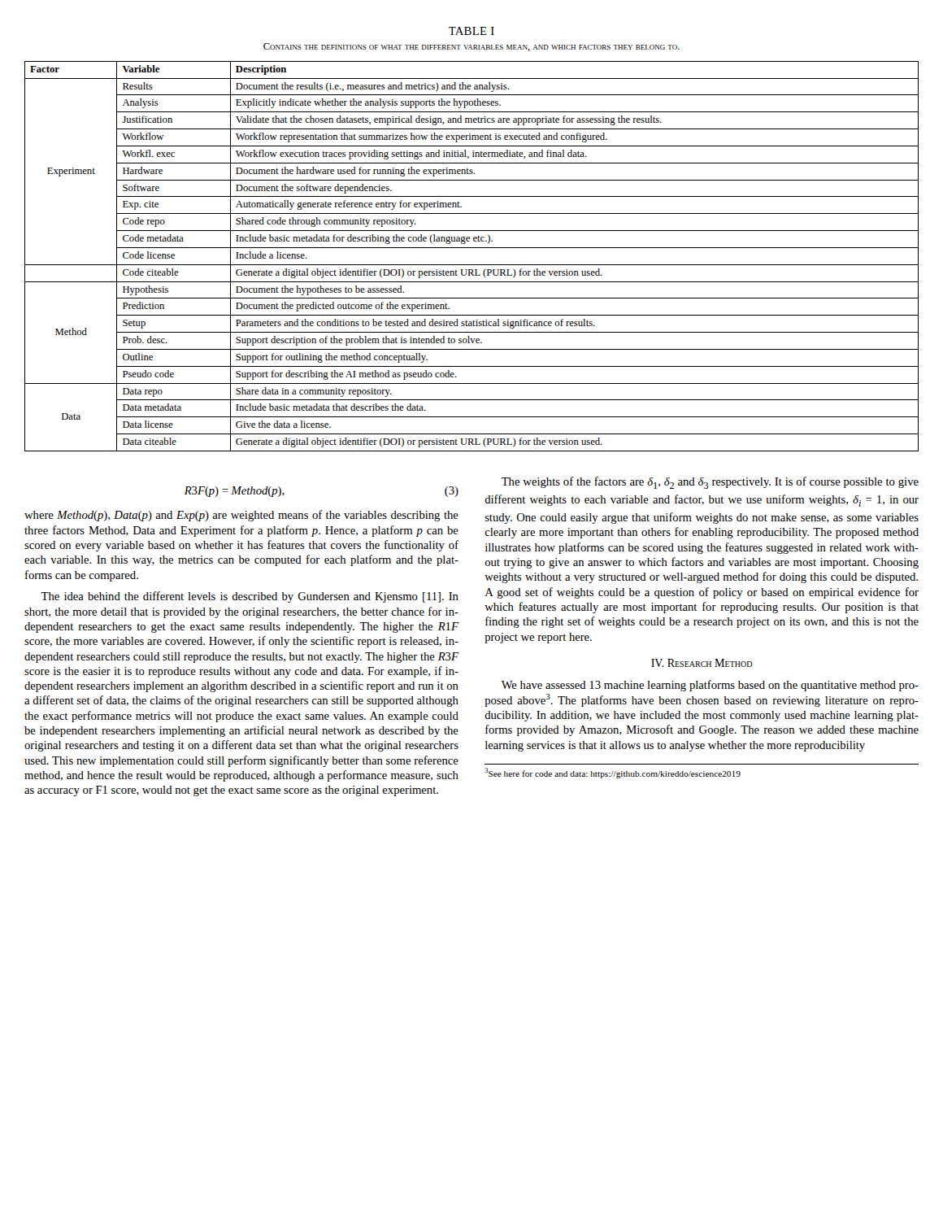TABLE I Contains the definitions of what the different variables mean, and which factors they belong to.
| Factor | Variable | Description |
| --- | --- | --- |
| Experiment | Results | Document the results (i.e., measures and metrics) and the analysis. |
| Analysis | Explicitly indicate whether the analysis supports the hypotheses. |
| Justification | Validate that the chosen datasets, empirical design, and metrics are appropriate for assessing the results. |
| Workflow | Workflow representation that summarizes how the experiment is executed and configured. |
| Workfl. exec | Workflow execution traces providing settings and initial, intermediate, and final data. |
| Hardware | Document the hardware used for running the experiments. |
| Software | Document the software dependencies. |
| Exp. cite | Automatically generate reference entry for experiment. |
| Code repo | Shared code through community repository. |
| Code metadata | Include basic metadata for describing the code (language etc.). |
| Code license | Include a license. |
| | Code citeable | Generate a digital object identifier (DOI) or persistent URL (PURL) for the version used. |
| Method | Hypothesis | Document the hypotheses to be assessed. |
| Prediction | Document the predicted outcome of the experiment. |
| Setup | Parameters and the conditions to be tested and desired statistical significance of results. |
| Prob. desc. | Support description of the problem that is intended to solve. |
| Outline | Support for outlining the method conceptually. |
| Pseudo code | Support for describing the AI method as pseudo code. |
| Data | Data repo | Share data in a community repository. |
| Data metadata | Include basic metadata that describes the data. |
| Data license | Give the data a license. |
| Data citeable | Generate a digital object identifier (DOI) or persistent URL (PURL) for the version used. |
(3) R3F(p) = Method(p),
where Method(p), Data(p) and Exp(p) are weighted means of the variables describing the three factors Method, Data and Experiment for a platform p. Hence, a platform p can be scored on every variable based on whether it has features that covers the functionality of each variable. In this way, the metrics can be computed for each platform and the platforms can be compared.
The idea behind the different levels is described by Gundersen and Kjensmo [11]. In short, the more detail that is provided by the original researchers, the better chance for independent researchers to get the exact same results independently. The higher the R1F score, the more variables are covered. However, if only the scientific report is released, independent researchers could still reproduce the results, but not exactly. The higher the R3F score is the easier it is to reproduce results without any code and data. For example, if independent researchers implement an algorithm described in a scientific report and run it on a different set of data, the claims of the original researchers can still be supported although the exact performance metrics will not produce the exact same values. An example could be independent researchers implementing an artificial neural network as described by the original researchers and testing it on a different data set than what the original researchers used. This new implementation could still perform significantly better than some reference method, and hence the result would be reproduced, although a performance measure, such as accuracy or F1 score, would not get the exact same score as the original experiment.
The weights of the factors are δ1, δ2 and δ3 respectively. It is of course possible to give different weights to each variable and factor, but we use uniform weights, δi = 1, in our study. One could easily argue that uniform weights do not make sense, as some variables clearly are more important than others for enabling reproducibility. The proposed method illustrates how platforms can be scored using the features suggested in related work without trying to give an answer to which factors and variables are most important. Choosing weights without a very structured or well-argued method for doing this could be disputed. A good set of weights could be a question of policy or based on empirical evidence for which features actually are most important for reproducing results. Our position is that finding the right set of weights could be a research project on its own, and this is not the project we report here.
IV. Research Method
We have assessed 13 machine learning platforms based on the quantitative method proposed above3. The platforms have been chosen based on reviewing literature on reproducibility. In addition, we have included the most commonly used machine learning platforms provided by Amazon, Microsoft and Google. The reason we added these machine learning services is that it allows us to analyse whether the more reproducibility
3See here for code and data: https://github.com/kireddo/escience2019